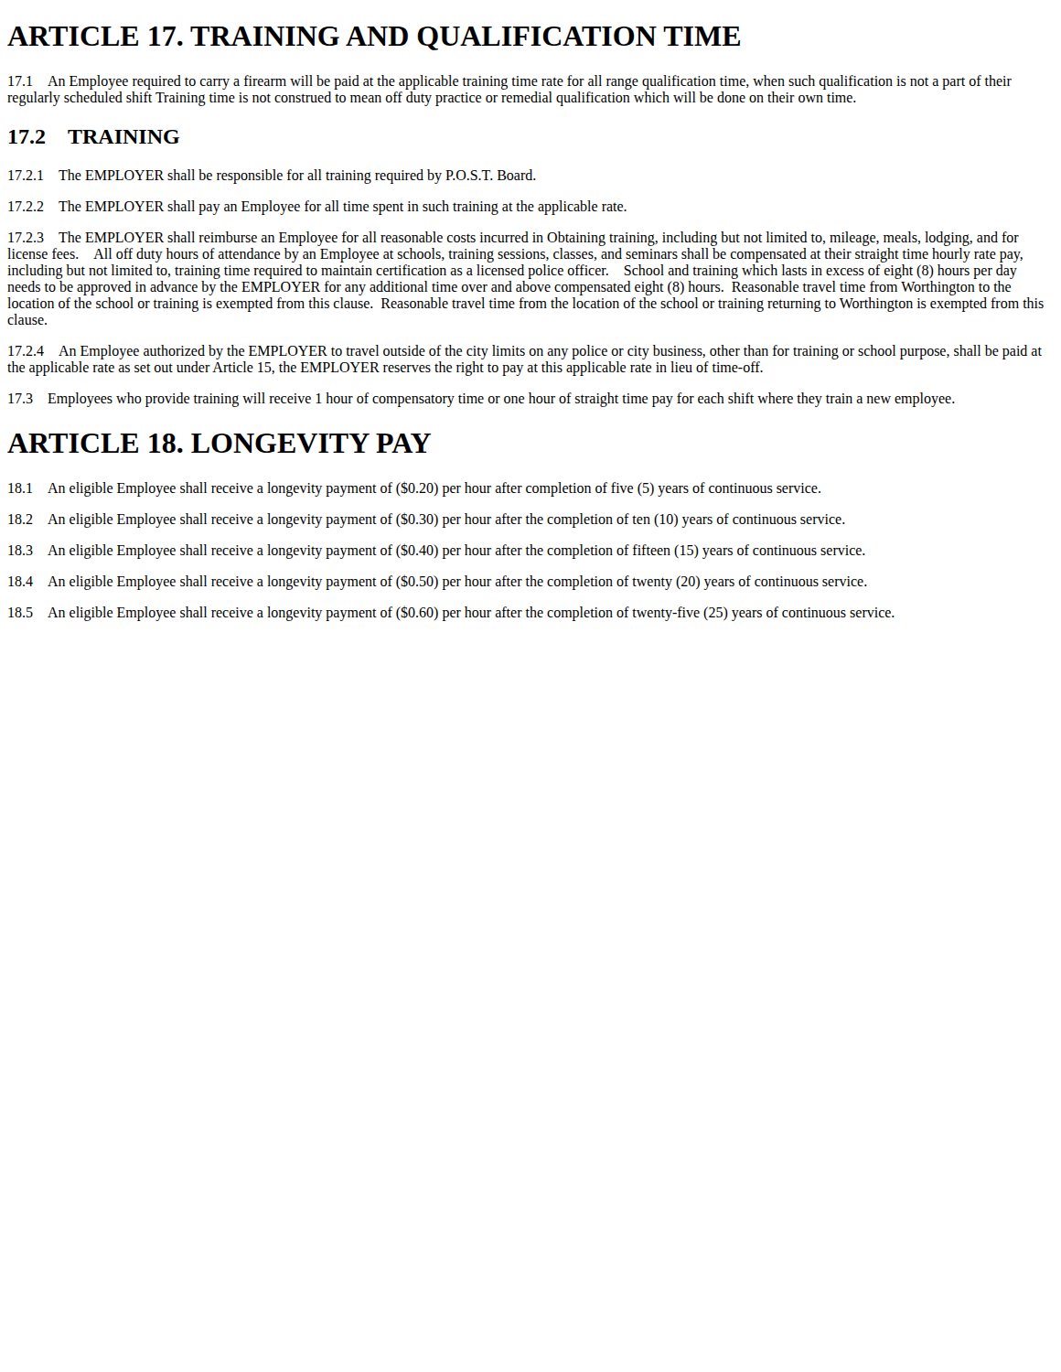ARTICLE 17. TRAINING AND QUALIFICATION TIME
17.1 An Employee required to carry a firearm will be paid at the applicable training time rate for all range qualification time, when such qualification is not a part of their regularly scheduled shift Training time is not construed to mean off duty practice or remedial qualification which will be done on their own time.
17.2 TRAINING
17.2.1 The EMPLOYER shall be responsible for all training required by P.O.S.T. Board.
17.2.2 The EMPLOYER shall pay an Employee for all time spent in such training at the applicable rate.
17.2.3 The EMPLOYER shall reimburse an Employee for all reasonable costs incurred in Obtaining training, including but not limited to, mileage, meals, lodging, and for license fees. All off duty hours of attendance by an Employee at schools, training sessions, classes, and seminars shall be compensated at their straight time hourly rate pay, including but not limited to, training time required to maintain certification as a licensed police officer. School and training which lasts in excess of eight (8) hours per day needs to be approved in advance by the EMPLOYER for any additional time over and above compensated eight (8) hours. Reasonable travel time from Worthington to the location of the school or training is exempted from this clause. Reasonable travel time from the location of the school or training returning to Worthington is exempted from this clause.
17.2.4 An Employee authorized by the EMPLOYER to travel outside of the city limits on any police or city business, other than for training or school purpose, shall be paid at the applicable rate as set out under Article 15, the EMPLOYER reserves the right to pay at this applicable rate in lieu of time-off.
17.3 Employees who provide training will receive 1 hour of compensatory time or one hour of straight time pay for each shift where they train a new employee.
ARTICLE 18. LONGEVITY PAY
18.1 An eligible Employee shall receive a longevity payment of ($0.20) per hour after completion of five (5) years of continuous service.
18.2 An eligible Employee shall receive a longevity payment of ($0.30) per hour after the completion of ten (10) years of continuous service.
18.3 An eligible Employee shall receive a longevity payment of ($0.40) per hour after the completion of fifteen (15) years of continuous service.
18.4 An eligible Employee shall receive a longevity payment of ($0.50) per hour after the completion of twenty (20) years of continuous service.
18.5 An eligible Employee shall receive a longevity payment of ($0.60) per hour after the completion of twenty-five (25) years of continuous service.